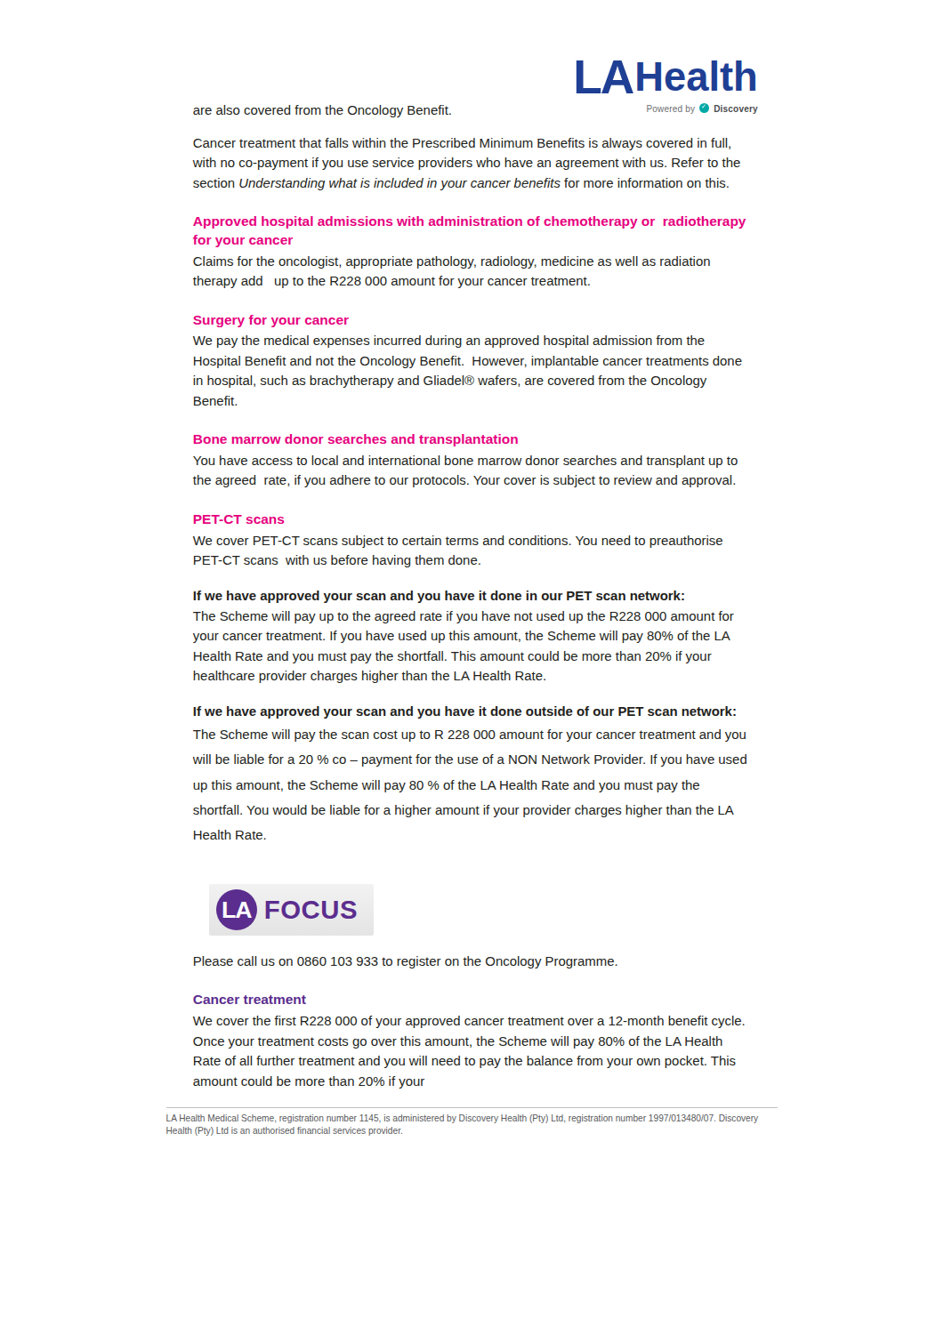LA Health
Powered by Discovery
are also covered from the Oncology Benefit.
Cancer treatment that falls within the Prescribed Minimum Benefits is always covered in full, with no co-payment if you use service providers who have an agreement with us. Refer to the section Understanding what is included in your cancer benefits for more information on this.
Approved hospital admissions with administration of chemotherapy or radiotherapy for your cancer
Claims for the oncologist, appropriate pathology, radiology, medicine as well as radiation therapy add up to the R228 000 amount for your cancer treatment.
Surgery for your cancer
We pay the medical expenses incurred during an approved hospital admission from the Hospital Benefit and not the Oncology Benefit. However, implantable cancer treatments done in hospital, such as brachytherapy and Gliadel® wafers, are covered from the Oncology Benefit.
Bone marrow donor searches and transplantation
You have access to local and international bone marrow donor searches and transplant up to the agreed rate, if you adhere to our protocols. Your cover is subject to review and approval.
PET-CT scans
We cover PET-CT scans subject to certain terms and conditions. You need to preauthorise PET-CT scans with us before having them done.
If we have approved your scan and you have it done in our PET scan network:
The Scheme will pay up to the agreed rate if you have not used up the R228 000 amount for your cancer treatment. If you have used up this amount, the Scheme will pay 80% of the LA Health Rate and you must pay the shortfall. This amount could be more than 20% if your healthcare provider charges higher than the LA Health Rate.
If we have approved your scan and you have it done outside of our PET scan network:
The Scheme will pay the scan cost up to R 228 000 amount for your cancer treatment and you will be liable for a 20 % co – payment for the use of a NON Network Provider. If you have used up this amount, the Scheme will pay 80 % of the LA Health Rate and you must pay the shortfall. You would be liable for a higher amount if your provider charges higher than the LA Health Rate.
LA FOCUS
Please call us on 0860 103 933 to register on the Oncology Programme.
Cancer treatment
We cover the first R228 000 of your approved cancer treatment over a 12-month benefit cycle. Once your treatment costs go over this amount, the Scheme will pay 80% of the LA Health Rate of all further treatment and you will need to pay the balance from your own pocket. This amount could be more than 20% if your
LA Health Medical Scheme, registration number 1145, is administered by Discovery Health (Pty) Ltd, registration number 1997/013480/07. Discovery Health (Pty) Ltd is an authorised financial services provider.